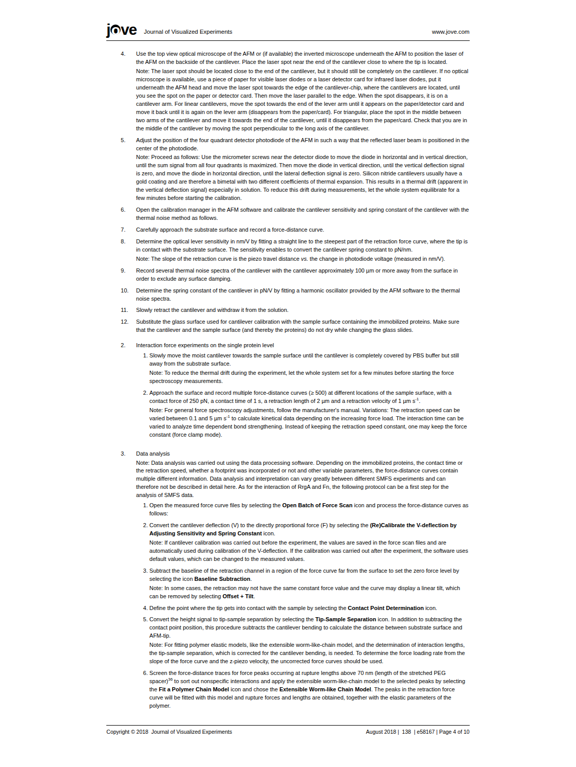jove
Journal of Visualized Experiments
www.jove.com
4. Use the top view optical microscope of the AFM or (if available) the inverted microscope underneath the AFM to position the laser of the AFM on the backside of the cantilever. Place the laser spot near the end of the cantilever close to where the tip is located. Note: The laser spot should be located close to the end of the cantilever, but it should still be completely on the cantilever. If no optical microscope is available, use a piece of paper for visible laser diodes or a laser detector card for infrared laser diodes, put it underneath the AFM head and move the laser spot towards the edge of the cantilever-chip, where the cantilevers are located, until you see the spot on the paper or detector card. Then move the laser parallel to the edge. When the spot disappears, it is on a cantilever arm. For linear cantilevers, move the spot towards the end of the lever arm until it appears on the paper/detector card and move it back until it is again on the lever arm (disappears from the paper/card). For triangular, place the spot in the middle between two arms of the cantilever and move it towards the end of the cantilever, until it disappears from the paper/card. Check that you are in the middle of the cantilever by moving the spot perpendicular to the long axis of the cantilever.
5. Adjust the position of the four quadrant detector photodiode of the AFM in such a way that the reflected laser beam is positioned in the center of the photodiode. Note: Proceed as follows: Use the micrometer screws near the detector diode to move the diode in horizontal and in vertical direction, until the sum signal from all four quadrants is maximized. Then move the diode in vertical direction, until the vertical deflection signal is zero, and move the diode in horizontal direction, until the lateral deflection signal is zero. Silicon nitride cantilevers usually have a gold coating and are therefore a bimetal with two different coefficients of thermal expansion. This results in a thermal drift (apparent in the vertical deflection signal) especially in solution. To reduce this drift during measurements, let the whole system equilibrate for a few minutes before starting the calibration.
6. Open the calibration manager in the AFM software and calibrate the cantilever sensitivity and spring constant of the cantilever with the thermal noise method as follows.
7. Carefully approach the substrate surface and record a force-distance curve.
8. Determine the optical lever sensitivity in nm/V by fitting a straight line to the steepest part of the retraction force curve, where the tip is in contact with the substrate surface. The sensitivity enables to convert the cantilever spring constant to pN/nm. Note: The slope of the retraction curve is the piezo travel distance vs. the change in photodiode voltage (measured in nm/V).
9. Record several thermal noise spectra of the cantilever with the cantilever approximately 100 µm or more away from the surface in order to exclude any surface damping.
10. Determine the spring constant of the cantilever in pN/V by fitting a harmonic oscillator provided by the AFM software to the thermal noise spectra.
11. Slowly retract the cantilever and withdraw it from the solution.
12. Substitute the glass surface used for cantilever calibration with the sample surface containing the immobilized proteins. Make sure that the cantilever and the sample surface (and thereby the proteins) do not dry while changing the glass slides.
2.
Interaction force experiments on the single protein level
Slowly move the moist cantilever towards the sample surface until the cantilever is completely covered by PBS buffer but still away from the substrate surface. Note: To reduce the thermal drift during the experiment, let the whole system set for a few minutes before starting the force spectroscopy measurements.
Approach the surface and record multiple force-distance curves (≥ 500) at different locations of the sample surface, with a contact force of 250 pN, a contact time of 1 s, a retraction length of 2 µm and a retraction velocity of 1 µm s-1. Note: For general force spectroscopy adjustments, follow the manufacturer's manual. Variations: The retraction speed can be varied between 0.1 and 5 µm s-1 to calculate kinetical data depending on the increasing force load. The interaction time can be varied to analyze time dependent bond strengthening. Instead of keeping the retraction speed constant, one may keep the force constant (force clamp mode).
3.
Data analysis
Note: Data analysis was carried out using the data processing software. Depending on the immobilized proteins, the contact time or the retraction speed, whether a footprint was incorporated or not and other variable parameters, the force-distance curves contain multiple different information. Data analysis and interpretation can vary greatly between different SMFS experiments and can therefore not be described in detail here. As for the interaction of RrgA and Fn, the following protocol can be a first step for the analysis of SMFS data.
Open the measured force curve files by selecting the Open Batch of Force Scan icon and process the force-distance curves as follows:
Convert the cantilever deflection (V) to the directly proportional force (F) by selecting the (Re)Calibrate the V-deflection by Adjusting Sensitivity and Spring Constant icon. Note: If cantilever calibration was carried out before the experiment, the values are saved in the force scan files and are automatically used during calibration of the V-deflection. If the calibration was carried out after the experiment, the software uses default values, which can be changed to the measured values.
Subtract the baseline of the retraction channel in a region of the force curve far from the surface to set the zero force level by selecting the icon Baseline Subtraction. Note: In some cases, the retraction may not have the same constant force value and the curve may display a linear tilt, which can be removed by selecting Offset + Tilt.
Define the point where the tip gets into contact with the sample by selecting the Contact Point Determination icon.
Convert the height signal to tip-sample separation by selecting the Tip-Sample Separation icon. In addition to subtracting the contact point position, this procedure subtracts the cantilever bending to calculate the distance between substrate surface and AFM-tip. Note: For fitting polymer elastic models, like the extensible worm-like-chain model, and the determination of interaction lengths, the tip-sample separation, which is corrected for the cantilever bending, is needed. To determine the force loading rate from the slope of the force curve and the z-piezo velocity, the uncorrected force curves should be used.
Screen the force-distance traces for force peaks occurring at rupture lengths above 70 nm (length of the stretched PEG spacer)36 to sort out nonspecific interactions and apply the extensible worm-like-chain model to the selected peaks by selecting the Fit a Polymer Chain Model icon and chose the Extensible Worm-like Chain Model. The peaks in the retraction force curve will be fitted with this model and rupture forces and lengths are obtained, together with the elastic parameters of the polymer.
Copyright © 2018 Journal of Visualized Experiments
August 2018 | 138 | e58167 | Page 4 of 10